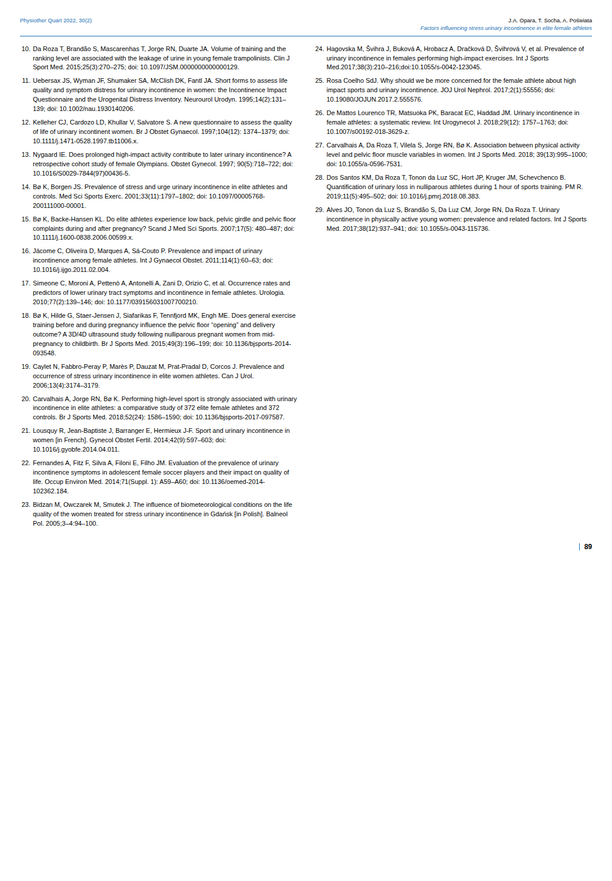Physiother Quart 2022, 30(2)
J.A. Opara, T. Socha, A. Poświata
Factors influencing stress urinary incontinence in elite female athletes
10. Da Roza T, Brandão S, Mascarenhas T, Jorge RN, Duarte JA. Volume of training and the ranking level are associated with the leakage of urine in young female trampolinists. Clin J Sport Med. 2015;25(3):270–275; doi: 10.1097/JSM.0000000000000129.
11. Uebersax JS, Wyman JF, Shumaker SA, McClish DK, Fantl JA. Short forms to assess life quality and symptom distress for urinary incontinence in women: the Incontinence Impact Questionnaire and the Urogenital Distress Inventory. Neurourol Urodyn. 1995;14(2):131–139; doi: 10.1002/nau.1930140206.
12. Kelleher CJ, Cardozo LD, Khullar V, Salvatore S. A new questionnaire to assess the quality of life of urinary incontinent women. Br J Obstet Gynaecol. 1997;104(12): 1374–1379; doi: 10.1111/j.1471-0528.1997.tb11006.x.
13. Nygaard IE. Does prolonged high-impact activity contribute to later urinary incontinence? A retrospective cohort study of female Olympians. Obstet Gynecol. 1997; 90(5):718–722; doi: 10.1016/S0029-7844(97)00436-5.
14. Bø K, Borgen JS. Prevalence of stress and urge urinary incontinence in elite athletes and controls. Med Sci Sports Exerc. 2001;33(11):1797–1802; doi: 10.1097/00005768-200111000-00001.
15. Bø K, Backe-Hansen KL. Do elite athletes experience low back, pelvic girdle and pelvic floor complaints during and after pregnancy? Scand J Med Sci Sports. 2007;17(5): 480–487; doi: 10.1111/j.1600-0838.2006.00599.x.
16. Jácome C, Oliveira D, Marques A, Sá-Couto P. Prevalence and impact of urinary incontinence among female athletes. Int J Gynaecol Obstet. 2011;114(1):60–63; doi: 10.1016/j.ijgo.2011.02.004.
17. Simeone C, Moroni A, Pettenò A, Antonelli A, Zani D, Orizio C, et al. Occurrence rates and predictors of lower urinary tract symptoms and incontinence in female athletes. Urologia. 2010;77(2):139–146; doi: 10.1177/039156031007700210.
18. Bø K, Hilde G, Staer-Jensen J, Siafarikas F, Tennfjord MK, Engh ME. Does general exercise training before and during pregnancy influence the pelvic floor “opening” and delivery outcome? A 3D/4D ultrasound study following nulliparous pregnant women from mid-pregnancy to childbirth. Br J Sports Med. 2015;49(3):196–199; doi: 10.1136/bjsports-2014-093548.
19. Caylet N, Fabbro-Peray P, Marès P, Dauzat M, Prat-Pradal D, Corcos J. Prevalence and occurrence of stress urinary incontinence in elite women athletes. Can J Urol. 2006;13(4):3174–3179.
20. Carvalhais A, Jorge RN, Bø K. Performing high-level sport is strongly associated with urinary incontinence in elite athletes: a comparative study of 372 elite female athletes and 372 controls. Br J Sports Med. 2018;52(24): 1586–1590; doi: 10.1136/bjsports-2017-097587.
21. Lousquy R, Jean-Baptiste J, Barranger E, Hermieux J-F. Sport and urinary incontinence in women [in French]. Gynecol Obstet Fertil. 2014;42(9):597–603; doi: 10.1016/j.gyobfe.2014.04.011.
22. Fernandes A, Fitz F, Silva A, Filoni E, Filho JM. Evaluation of the prevalence of urinary incontinence symptoms in adolescent female soccer players and their impact on quality of life. Occup Environ Med. 2014;71(Suppl. 1): A59–A60; doi: 10.1136/oemed-2014-102362.184.
23. Bidzan M, Owczarek M, Smutek J. The influence of biometeorological conditions on the life quality of the women treated for stress urinary incontinence in Gdańsk [in Polish]. Balneol Pol. 2005;3–4:94–100.
24. Hagovska M, Švihra J, Buková A, Hrobacz A, Dračková D, Švihrová V, et al. Prevalence of urinary incontinence in females performing high-impact exercises. Int J Sports Med.2017;38(3):210–216;doi:10.1055/s-0042-123045.
25. Rosa Coelho SdJ. Why should we be more concerned for the female athlete about high impact sports and urinary incontinence. JOJ Urol Nephrol. 2017;2(1):55556; doi: 10.19080/JOJUN.2017.2.555576.
26. De Mattos Lourenco TR, Matsuoka PK, Baracat EC, Haddad JM. Urinary incontinence in female athletes: a systematic review. Int Urogynecol J. 2018;29(12): 1757–1763; doi: 10.1007/s00192-018-3629-z.
27. Carvalhais A, Da Roza T, Vilela S, Jorge RN, Bø K. Association between physical activity level and pelvic floor muscle variables in women. Int J Sports Med. 2018; 39(13):995–1000; doi: 10.1055/a-0596-7531.
28. Dos Santos KM, Da Roza T, Tonon da Luz SC, Hort JP, Kruger JM, Schevchenco B. Quantification of urinary loss in nulliparous athletes during 1 hour of sports training. PM R. 2019;11(5):495–502; doi: 10.1016/j.pmrj.2018.08.383.
29. Alves JO, Tonon da Luz S, Brandão S, Da Luz CM, Jorge RN, Da Roza T. Urinary incontinence in physically active young women: prevalence and related factors. Int J Sports Med. 2017;38(12):937–941; doi: 10.1055/s-0043-115736.
89